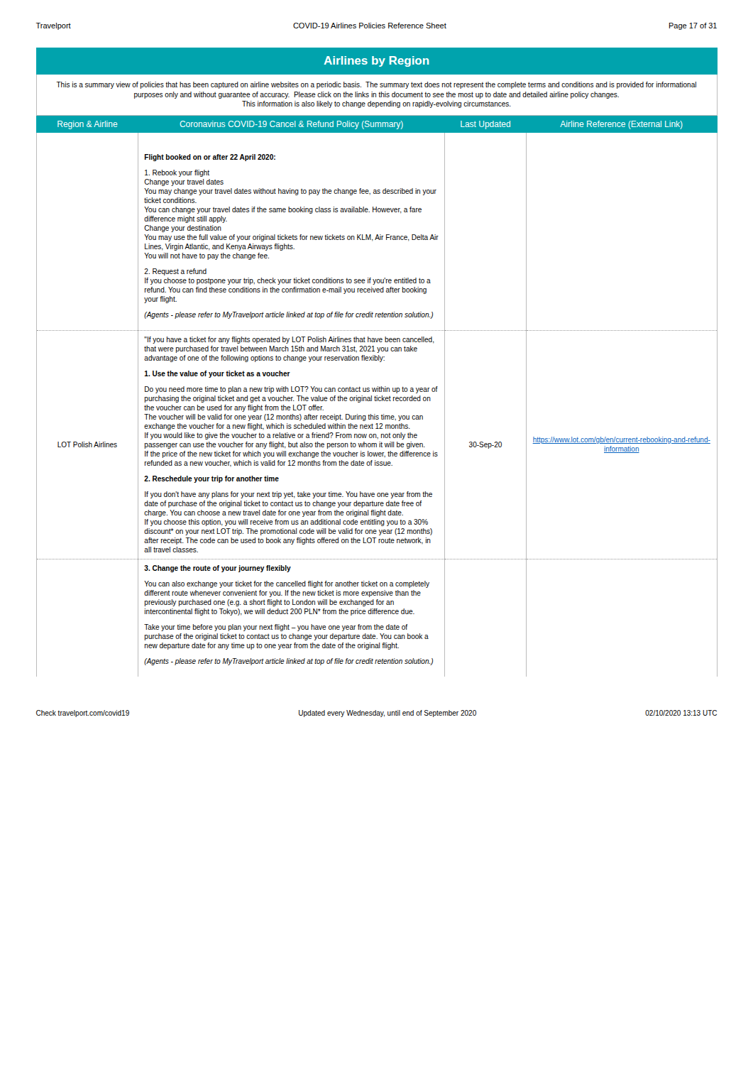Travelport
COVID-19 Airlines Policies Reference Sheet
Page 17 of 31
Airlines by Region
This is a summary view of policies that has been captured on airline websites on a periodic basis. The summary text does not represent the complete terms and conditions and is provided for informational purposes only and without guarantee of accuracy. Please click on the links in this document to see the most up to date and detailed airline policy changes.
This information is also likely to change depending on rapidly-evolving circumstances.
| Region & Airline | Coronavirus COVID-19 Cancel & Refund Policy (Summary) | Last Updated | Airline Reference (External Link) |
| --- | --- | --- | --- |
| | Flight booked on or after 22 April 2020: 1. Rebook your flight Change your travel dates You may change your travel dates without having to pay the change fee, as described in your ticket conditions. You can change your travel dates if the same booking class is available. However, a fare difference might still apply. Change your destination You may use the full value of your original tickets for new tickets on KLM, Air France, Delta Air Lines, Virgin Atlantic, and Kenya Airways flights. You will not have to pay the change fee. 2. Request a refund If you choose to postpone your trip, check your ticket conditions to see if you're entitled to a refund. You can find these conditions in the confirmation e-mail you received after booking your flight. (Agents - please refer to MyTravelport article linked at top of file for credit retention solution.) | | |
| LOT Polish Airlines | "If you have a ticket for any flights operated by LOT Polish Airlines that have been cancelled, that were purchased for travel between March 15th and March 31st, 2021 you can take advantage of one of the following options to change your reservation flexibly: 1. Use the value of your ticket as a voucher Do you need more time to plan a new trip with LOT? You can contact us within up to a year of purchasing the original ticket and get a voucher. The value of the original ticket recorded on the voucher can be used for any flight from the LOT offer. The voucher will be valid for one year (12 months) after receipt. During this time, you can exchange the voucher for a new flight, which is scheduled within the next 12 months. If you would like to give the voucher to a relative or a friend? From now on, not only the passenger can use the voucher for any flight, but also the person to whom it will be given. If the price of the new ticket for which you will exchange the voucher is lower, the difference is refunded as a new voucher, which is valid for 12 months from the date of issue. 2. Reschedule your trip for another time If you don't have any plans for your next trip yet, take your time. You have one year from the date of purchase of the original ticket to contact us to change your departure date free of charge. You can choose a new travel date for one year from the original flight date. If you choose this option, you will receive from us an additional code entitling you to a 30% discount* on your next LOT trip. The promotional code will be valid for one year (12 months) after receipt. The code can be used to book any flights offered on the LOT route network, in all travel classes. | 30-Sep-20 | https://www.lot.com/gb/en/current-rebooking-and-refund-information |
| | 3. Change the route of your journey flexibly You can also exchange your ticket for the cancelled flight for another ticket on a completely different route whenever convenient for you. If the new ticket is more expensive than the previously purchased one (e.g. a short flight to London will be exchanged for an intercontinental flight to Tokyo), we will deduct 200 PLN* from the price difference due. Take your time before you plan your next flight – you have one year from the date of purchase of the original ticket to contact us to change your departure date. You can book a new departure date for any time up to one year from the date of the original flight. (Agents - please refer to MyTravelport article linked at top of file for credit retention solution.) | | |
Check travelport.com/covid19
Updated every Wednesday, until end of September 2020
02/10/2020 13:13 UTC